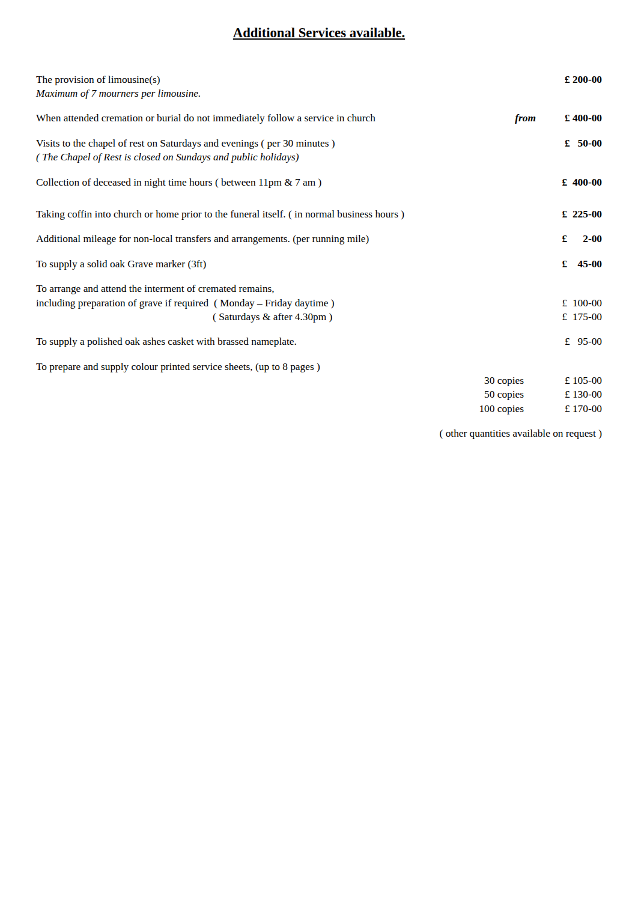Additional Services available.
| The provision of limousine(s) | | £ 200-00 |
| Maximum of 7 mourners per limousine. | | |
| When attended cremation or burial do not immediately follow a service in church | from | £ 400-00 |
| Visits to the chapel of rest on Saturdays and evenings ( per 30 minutes ) | | £ 50-00 |
| ( The Chapel of Rest is closed on Sundays and public holidays) | | |
| Collection of deceased in night time hours ( between 11pm & 7 am ) | | £ 400-00 |
| Taking coffin into church or home prior to the funeral itself. ( in normal business hours ) | | £ 225-00 |
| Additional mileage for non-local transfers and arrangements. (per running mile) | | £ 2-00 |
| To supply a solid oak Grave marker (3ft) | | £ 45-00 |
| To arrange and attend the interment of cremated remains, | | |
| including preparation of grave if required ( Monday – Friday daytime ) | | £ 100-00 |
| ( Saturdays & after 4.30pm ) | | £ 175-00 |
| To supply a polished oak ashes casket with brassed nameplate. | | £ 95-00 |
| To prepare and supply colour printed service sheets, (up to 8 pages ) | | |
| 30 copies | £ 105-00 |
| 50 copies | £ 130-00 |
| 100 copies | £ 170-00 |
( other quantities available on request )